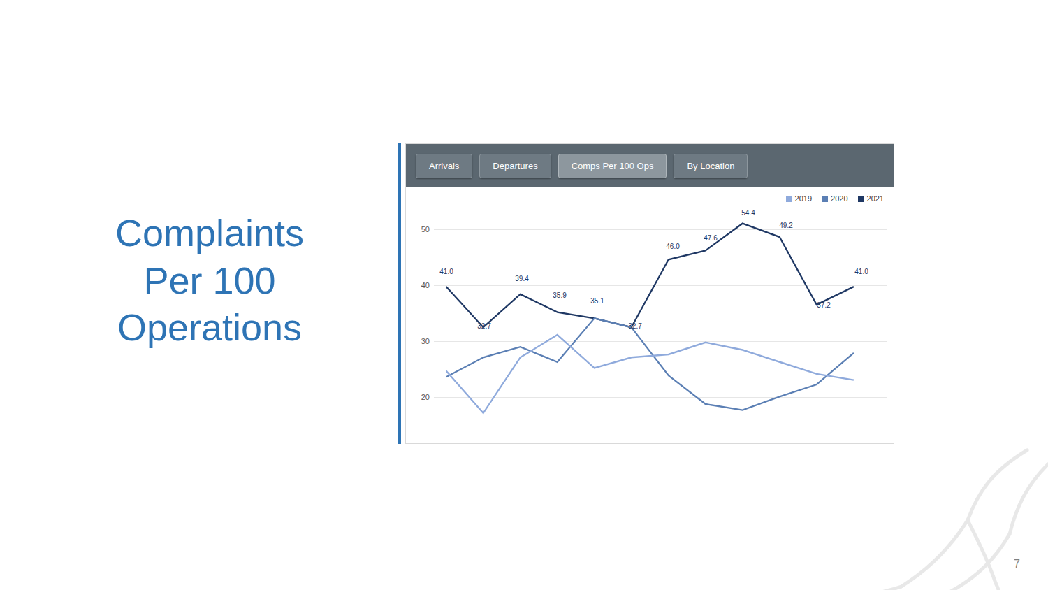Complaints
Per 100
Operations
Arrivals
Departures
Comps Per 100 Ops
By Location
2019 2020 2021
50
40
30
20
41.0
32.7
39.4
35.9
35.1
32.7
46.0
47.6
54.4
49.2
37.2
41.0
7